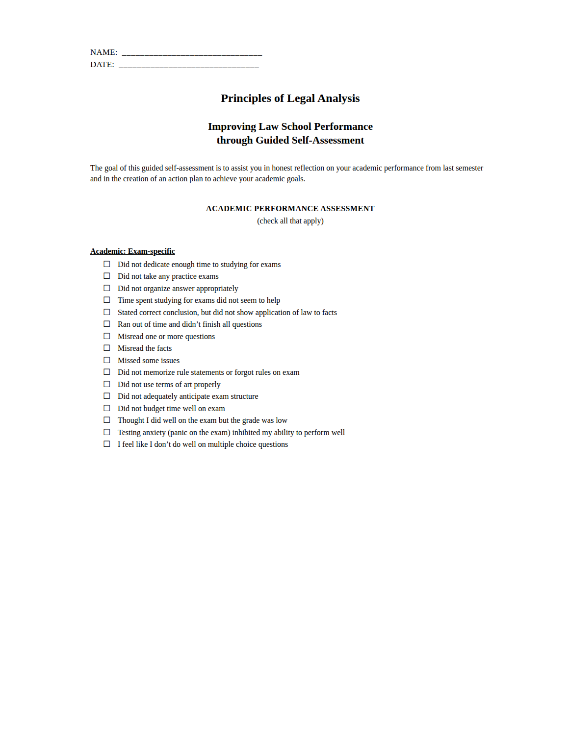NAME: _______________________________
DATE: _______________________________
Principles of Legal Analysis
Improving Law School Performance
through Guided Self-Assessment
The goal of this guided self-assessment is to assist you in honest reflection on your academic performance from last semester and in the creation of an action plan to achieve your academic goals.
ACADEMIC PERFORMANCE ASSESSMENT
(check all that apply)
Academic: Exam-specific
Did not dedicate enough time to studying for exams
Did not take any practice exams
Did not organize answer appropriately
Time spent studying for exams did not seem to help
Stated correct conclusion, but did not show application of law to facts
Ran out of time and didn’t finish all questions
Misread one or more questions
Misread the facts
Missed some issues
Did not memorize rule statements or forgot rules on exam
Did not use terms of art properly
Did not adequately anticipate exam structure
Did not budget time well on exam
Thought I did well on the exam but the grade was low
Testing anxiety (panic on the exam) inhibited my ability to perform well
I feel like I don’t do well on multiple choice questions